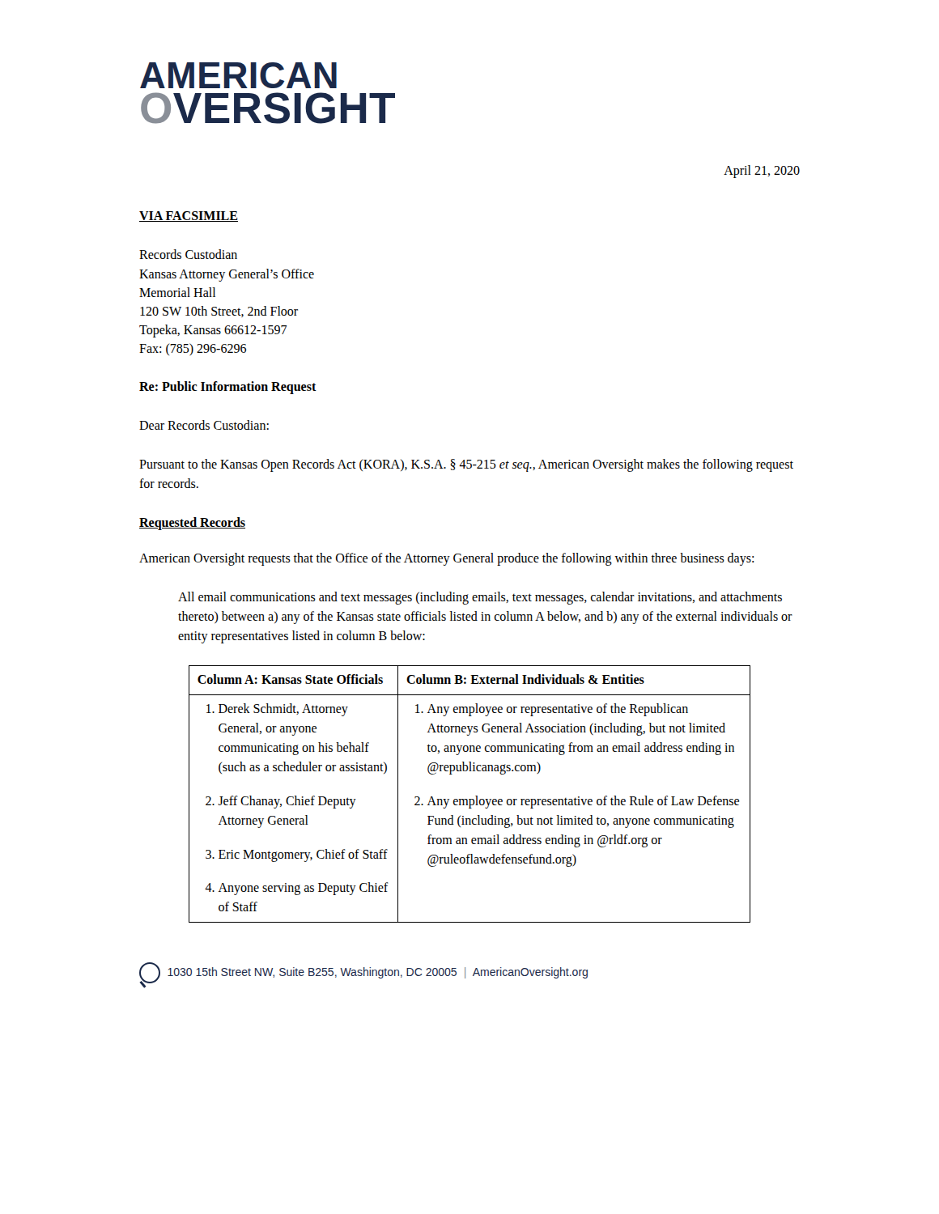AMERICAN OVERSIGHT
April 21, 2020
VIA FACSIMILE
Records Custodian
Kansas Attorney General’s Office
Memorial Hall
120 SW 10th Street, 2nd Floor
Topeka, Kansas 66612-1597
Fax: (785) 296-6296
Re: Public Information Request
Dear Records Custodian:
Pursuant to the Kansas Open Records Act (KORA), K.S.A. § 45-215 et seq., American Oversight makes the following request for records.
Requested Records
American Oversight requests that the Office of the Attorney General produce the following within three business days:
All email communications and text messages (including emails, text messages, calendar invitations, and attachments thereto) between a) any of the Kansas state officials listed in column A below, and b) any of the external individuals or entity representatives listed in column B below:
| Column A: Kansas State Officials | Column B: External Individuals & Entities |
| --- | --- |
| Derek Schmidt, Attorney General, or anyone communicating on his behalf (such as a scheduler or assistant) Jeff Chanay, Chief Deputy Attorney General Eric Montgomery, Chief of Staff Anyone serving as Deputy Chief of Staff | Any employee or representative of the Republican Attorneys General Association (including, but not limited to, anyone communicating from an email address ending in @republicanags.com) Any employee or representative of the Rule of Law Defense Fund (including, but not limited to, anyone communicating from an email address ending in @rldf.org or @ruleoflawdefensefund.org) |
1030 15th Street NW, Suite B255, Washington, DC 20005 | AmericanOversight.org